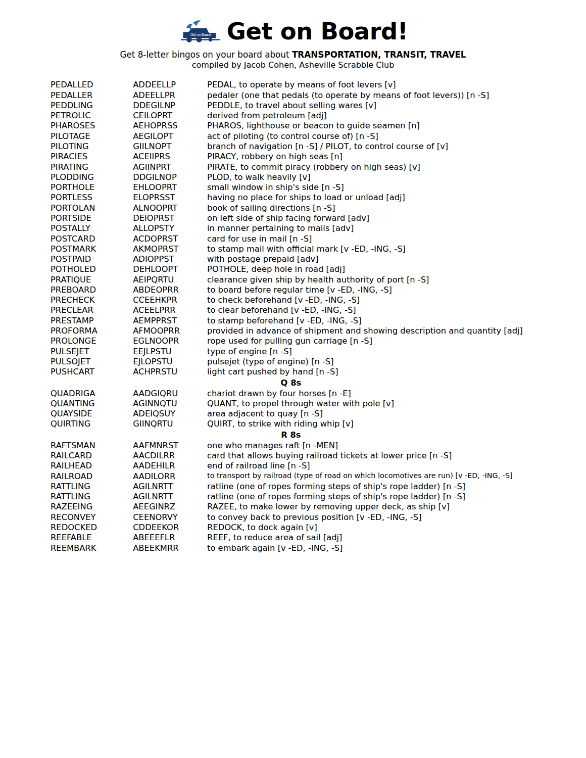Locomotive logo Get on Board
Get on Board!
Get 8-letter bingos on your board about TRANSPORTATION, TRANSIT, TRAVEL
compiled by Jacob Cohen, Asheville Scrabble Club
| PEDALLED | ADDEELLP | PEDAL, to operate by means of foot levers [v] |
| PEDALLER | ADEELLPR | pedaler (one that pedals (to operate by means of foot levers)) [n -S] |
| PEDDLING | DDEGILNP | PEDDLE, to travel about selling wares [v] |
| PETROLIC | CEILOPRT | derived from petroleum [adj] |
| PHAROSES | AEHOPRSS | PHAROS, lighthouse or beacon to guide seamen [n] |
| PILOTAGE | AEGILOPT | act of piloting (to control course of) [n -S] |
| PILOTING | GIILNOPT | branch of navigation [n -S] / PILOT, to control course of [v] |
| PIRACIES | ACEIIPRS | PIRACY, robbery on high seas [n] |
| PIRATING | AGIINPRT | PIRATE, to commit piracy (robbery on high seas) [v] |
| PLODDING | DDGILNOP | PLOD, to walk heavily [v] |
| PORTHOLE | EHLOOPRT | small window in ship's side [n -S] |
| PORTLESS | ELOPRSST | having no place for ships to load or unload [adj] |
| PORTOLAN | ALNOOPRT | book of sailing directions [n -S] |
| PORTSIDE | DEIOPRST | on left side of ship facing forward [adv] |
| POSTALLY | ALLOPSTY | in manner pertaining to mails [adv] |
| POSTCARD | ACDOPRST | card for use in mail [n -S] |
| POSTMARK | AKMOPRST | to stamp mail with official mark [v -ED, -ING, -S] |
| POSTPAID | ADIOPPST | with postage prepaid [adv] |
| POTHOLED | DEHLOOPT | POTHOLE, deep hole in road [adj] |
| PRATIQUE | AEIPQRTU | clearance given ship by health authority of port [n -S] |
| PREBOARD | ABDEOPRR | to board before regular time [v -ED, -ING, -S] |
| PRECHECK | CCEEHKPR | to check beforehand [v -ED, -ING, -S] |
| PRECLEAR | ACEELPRR | to clear beforehand [v -ED, -ING, -S] |
| PRESTAMP | AEMPPRST | to stamp beforehand [v -ED, -ING, -S] |
| PROFORMA | AFMOOPRR | provided in advance of shipment and showing description and quantity [adj] |
| PROLONGE | EGLNOOPR | rope used for pulling gun carriage [n -S] |
| PULSEJET | EEJLPSTU | type of engine [n -S] |
| PULSOJET | EJLOPSTU | pulsejet (type of engine) [n -S] |
| PUSHCART | ACHPRSTU | light cart pushed by hand [n -S] |
| Q 8s |
| QUADRIGA | AADGIQRU | chariot drawn by four horses [n -E] |
| QUANTING | AGINNQTU | QUANT, to propel through water with pole [v] |
| QUAYSIDE | ADEIQSUY | area adjacent to quay [n -S] |
| QUIRTING | GIINQRTU | QUIRT, to strike with riding whip [v] |
| R 8s |
| RAFTSMAN | AAFMNRST | one who manages raft [n -MEN] |
| RAILCARD | AACDILRR | card that allows buying railroad tickets at lower price [n -S] |
| RAILHEAD | AADEHILR | end of railroad line [n -S] |
| RAILROAD | AADILORR | to transport by railroad (type of road on which locomotives are run) [v -ED, -ING, -S] |
| RATTLING | AGILNRTT | ratline (one of ropes forming steps of ship's rope ladder) [n -S] |
| RATTLING | AGILNRTT | ratline (one of ropes forming steps of ship's rope ladder) [n -S] |
| RAZEEING | AEEGINRZ | RAZEE, to make lower by removing upper deck, as ship [v] |
| RECONVEY | CEENORVY | to convey back to previous position [v -ED, -ING, -S] |
| REDOCKED | CDDEEKOR | REDOCK, to dock again [v] |
| REEFABLE | ABEEEFLR | REEF, to reduce area of sail [adj] |
| REEMBARK | ABEEKMRR | to embark again [v -ED, -ING, -S] |